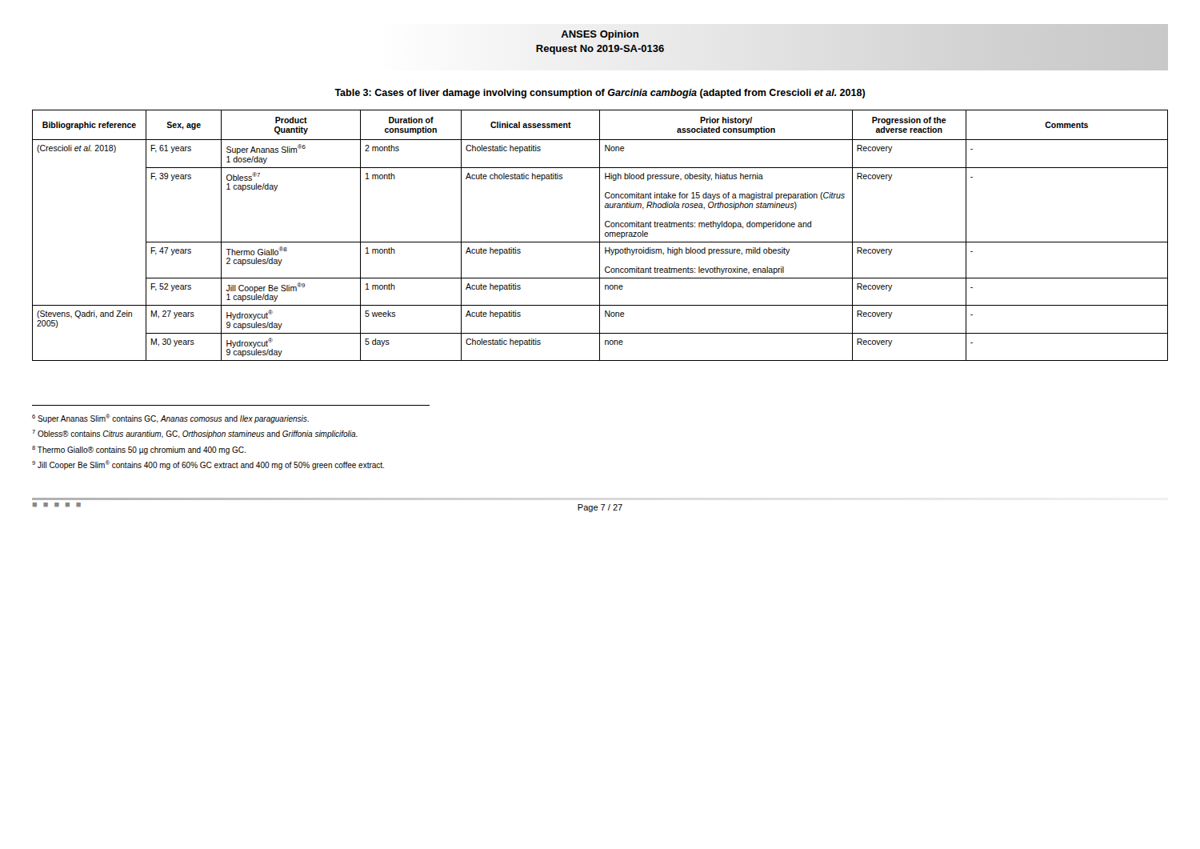ANSES Opinion
Request No 2019-SA-0136
Table 3: Cases of liver damage involving consumption of Garcinia cambogia (adapted from Crescioli et al. 2018)
| Bibliographic reference | Sex, age | Product Quantity | Duration of consumption | Clinical assessment | Prior history/ associated consumption | Progression of the adverse reaction | Comments |
| --- | --- | --- | --- | --- | --- | --- | --- |
| (Crescioli et al. 2018) | F, 61 years | Super Ananas Slim ®6 1 dose/day | 2 months | Cholestatic hepatitis | None | Recovery | - |
| F, 39 years | Obless ®7 1 capsule/day | 1 month | Acute cholestatic hepatitis | High blood pressure, obesity, hiatus hernia Concomitant intake for 15 days of a magistral preparation ( Citrus aurantium , Rhodiola rosea , Orthosiphon stamineus ) Concomitant treatments: methyldopa, domperidone and omeprazole | Recovery | - |
| F, 47 years | Thermo Giallo ®8 2 capsules/day | 1 month | Acute hepatitis | Hypothyroidism, high blood pressure, mild obesity Concomitant treatments: levothyroxine, enalapril | Recovery | - |
| F, 52 years | Jill Cooper Be Slim ®9 1 capsule/day | 1 month | Acute hepatitis | none | Recovery | - |
| (Stevens, Qadri, and Zein 2005) | M, 27 years | Hydroxycut ® 9 capsules/day | 5 weeks | Acute hepatitis | None | Recovery | - |
| M, 30 years | Hydroxycut ® 9 capsules/day | 5 days | Cholestatic hepatitis | none | Recovery | - |
6 Super Ananas Slim® contains GC, Ananas comosus and Ilex paraguariensis.
7 Obless® contains Citrus aurantium, GC, Orthosiphon stamineus and Griffonia simplicifolia.
8 Thermo Giallo® contains 50 µg chromium and 400 mg GC.
9 Jill Cooper Be Slim® contains 400 mg of 60% GC extract and 400 mg of 50% green coffee extract.
■ ■ ■ ■ ■
Page 7 / 27